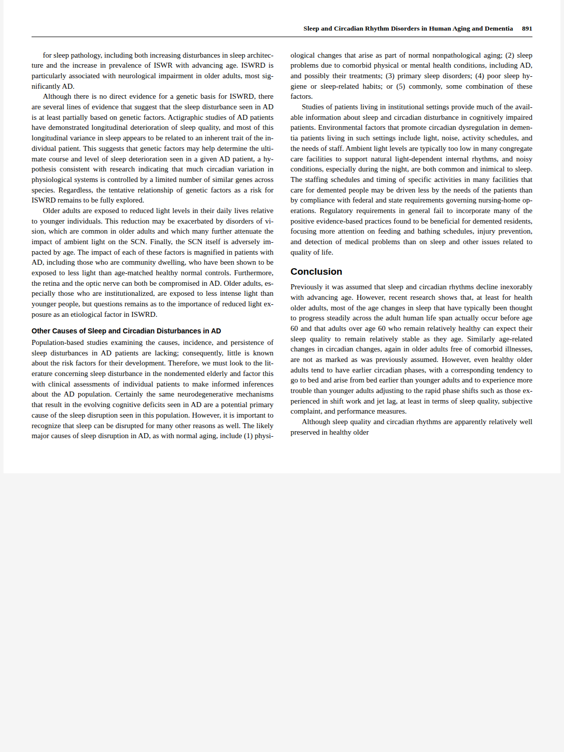Sleep and Circadian Rhythm Disorders in Human Aging and Dementia 891
for sleep pathology, including both increasing disturbances in sleep architecture and the increase in prevalence of ISWR with advancing age. ISWRD is particularly associated with neurological impairment in older adults, most significantly AD.
Although there is no direct evidence for a genetic basis for ISWRD, there are several lines of evidence that suggest that the sleep disturbance seen in AD is at least partially based on genetic factors. Actigraphic studies of AD patients have demonstrated longitudinal deterioration of sleep quality, and most of this longitudinal variance in sleep appears to be related to an inherent trait of the individual patient. This suggests that genetic factors may help determine the ultimate course and level of sleep deterioration seen in a given AD patient, a hypothesis consistent with research indicating that much circadian variation in physiological systems is controlled by a limited number of similar genes across species. Regardless, the tentative relationship of genetic factors as a risk for ISWRD remains to be fully explored.
Older adults are exposed to reduced light levels in their daily lives relative to younger individuals. This reduction may be exacerbated by disorders of vision, which are common in older adults and which many further attenuate the impact of ambient light on the SCN. Finally, the SCN itself is adversely impacted by age. The impact of each of these factors is magnified in patients with AD, including those who are community dwelling, who have been shown to be exposed to less light than age-matched healthy normal controls. Furthermore, the retina and the optic nerve can both be compromised in AD. Older adults, especially those who are institutionalized, are exposed to less intense light than younger people, but questions remains as to the importance of reduced light exposure as an etiological factor in ISWRD.
Other Causes of Sleep and Circadian Disturbances in AD
Population-based studies examining the causes, incidence, and persistence of sleep disturbances in AD patients are lacking; consequently, little is known about the risk factors for their development. Therefore, we must look to the literature concerning sleep disturbance in the nondemented elderly and factor this with clinical assessments of individual patients to make informed inferences about the AD population. Certainly the same neurodegenerative mechanisms that result in the evolving cognitive deficits seen in AD are a potential primary cause of the sleep disruption seen in this population. However, it is important to recognize that sleep can be disrupted for many other reasons as well. The likely major causes of sleep disruption in AD, as with normal aging, include (1) physiological changes that arise as part of normal nonpathological aging; (2) sleep problems due to comorbid physical or mental health conditions, including AD, and possibly their treatments; (3) primary sleep disorders; (4) poor sleep hygiene or sleep-related habits; or (5) commonly, some combination of these factors.
Studies of patients living in institutional settings provide much of the available information about sleep and circadian disturbance in cognitively impaired patients. Environmental factors that promote circadian dysregulation in dementia patients living in such settings include light, noise, activity schedules, and the needs of staff. Ambient light levels are typically too low in many congregate care facilities to support natural light-dependent internal rhythms, and noisy conditions, especially during the night, are both common and inimical to sleep. The staffing schedules and timing of specific activities in many facilities that care for demented people may be driven less by the needs of the patients than by compliance with federal and state requirements governing nursing-home operations. Regulatory requirements in general fail to incorporate many of the positive evidence-based practices found to be beneficial for demented residents, focusing more attention on feeding and bathing schedules, injury prevention, and detection of medical problems than on sleep and other issues related to quality of life.
Conclusion
Previously it was assumed that sleep and circadian rhythms decline inexorably with advancing age. However, recent research shows that, at least for health older adults, most of the age changes in sleep that have typically been thought to progress steadily across the adult human life span actually occur before age 60 and that adults over age 60 who remain relatively healthy can expect their sleep quality to remain relatively stable as they age. Similarly age-related changes in circadian changes, again in older adults free of comorbid illnesses, are not as marked as was previously assumed. However, even healthy older adults tend to have earlier circadian phases, with a corresponding tendency to go to bed and arise from bed earlier than younger adults and to experience more trouble than younger adults adjusting to the rapid phase shifts such as those experienced in shift work and jet lag, at least in terms of sleep quality, subjective complaint, and performance measures.
Although sleep quality and circadian rhythms are apparently relatively well preserved in healthy older